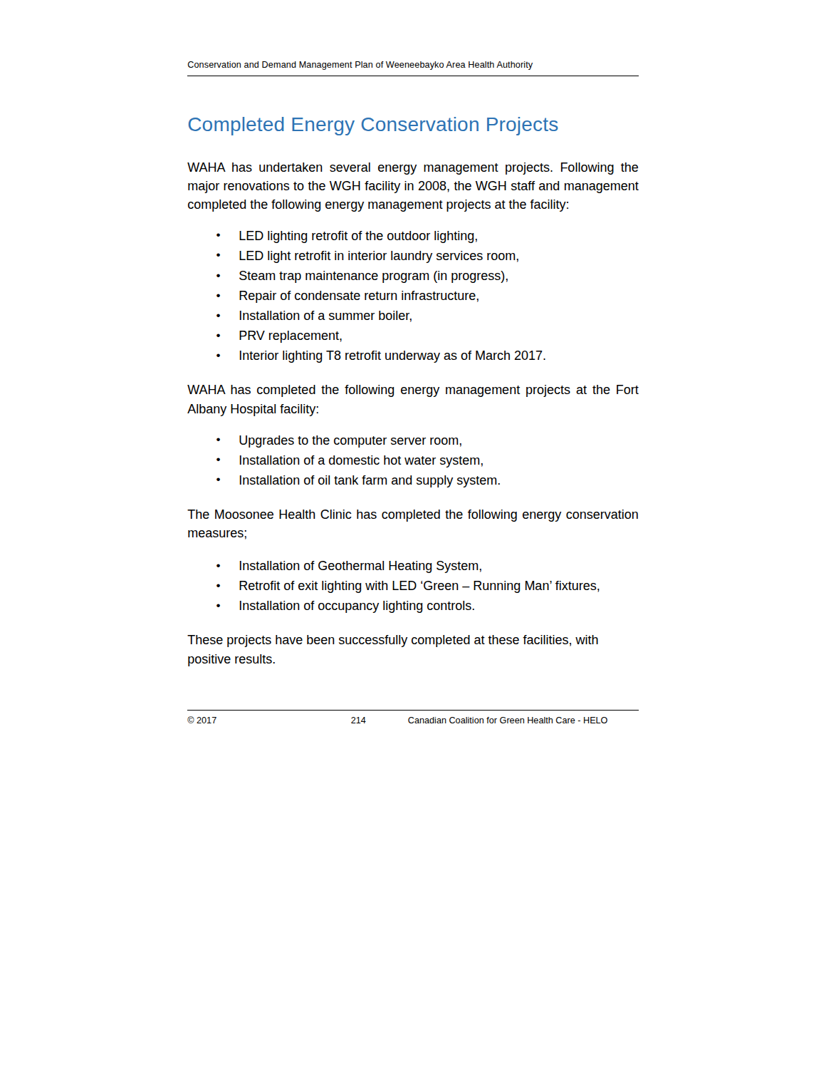Conservation and Demand Management Plan of Weeneebayko Area Health Authority
Completed Energy Conservation Projects
WAHA has undertaken several energy management projects. Following the major renovations to the WGH facility in 2008, the WGH staff and management completed the following energy management projects at the facility:
LED lighting retrofit of the outdoor lighting,
LED light retrofit in interior laundry services room,
Steam trap maintenance program (in progress),
Repair of condensate return infrastructure,
Installation of a summer boiler,
PRV replacement,
Interior lighting T8 retrofit underway as of March 2017.
WAHA has completed the following energy management projects at the Fort Albany Hospital facility:
Upgrades to the computer server room,
Installation of a domestic hot water system,
Installation of oil tank farm and supply system.
The Moosonee Health Clinic has completed the following energy conservation measures;
Installation of Geothermal Heating System,
Retrofit of exit lighting with LED ‘Green – Running Man’ fixtures,
Installation of occupancy lighting controls.
These projects have been successfully completed at these facilities, with positive results.
© 2017
214
Canadian Coalition for Green Health Care - HELO